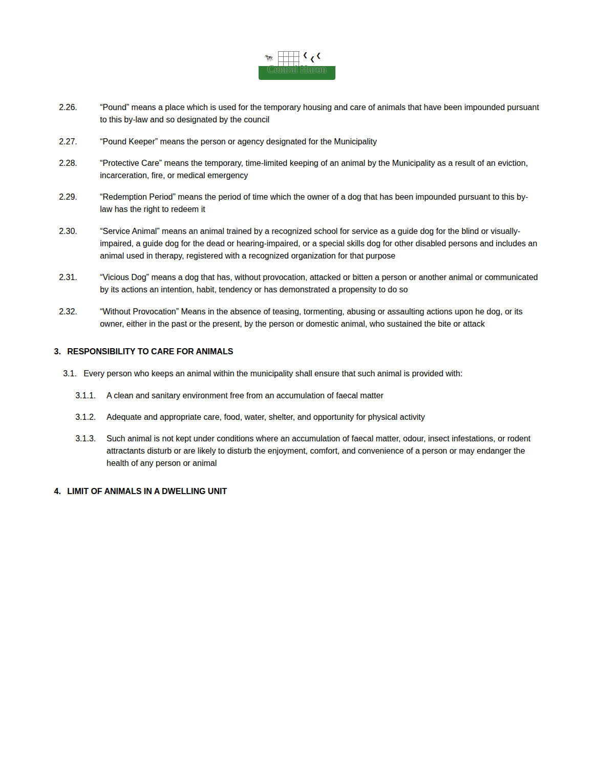🐄 ❮ ❮ ❮
Central Huron
2.26.“Pound” means a place which is used for the temporary housing and care of animals that have been impounded pursuant to this by-law and so designated by the council
2.27.“Pound Keeper” means the person or agency designated for the Municipality
2.28.“Protective Care” means the temporary, time-limited keeping of an animal by the Municipality as a result of an eviction, incarceration, fire, or medical emergency
2.29.“Redemption Period” means the period of time which the owner of a dog that has been impounded pursuant to this by-law has the right to redeem it
2.30.“Service Animal” means an animal trained by a recognized school for service as a guide dog for the blind or visually-impaired, a guide dog for the dead or hearing-impaired, or a special skills dog for other disabled persons and includes an animal used in therapy, registered with a recognized organization for that purpose
2.31.“Vicious Dog” means a dog that has, without provocation, attacked or bitten a person or another animal or communicated by its actions an intention, habit, tendency or has demonstrated a propensity to do so
2.32.“Without Provocation” Means in the absence of teasing, tormenting, abusing or assaulting actions upon he dog, or its owner, either in the past or the present, by the person or domestic animal, who sustained the bite or attack
3. RESPONSIBILITY TO CARE FOR ANIMALS
3.1. Every person who keeps an animal within the municipality shall ensure that such animal is provided with:
3.1.1. A clean and sanitary environment free from an accumulation of faecal matter
3.1.2. Adequate and appropriate care, food, water, shelter, and opportunity for physical activity
3.1.3. Such animal is not kept under conditions where an accumulation of faecal matter, odour, insect infestations, or rodent attractants disturb or are likely to disturb the enjoyment, comfort, and convenience of a person or may endanger the health of any person or animal
4. LIMIT OF ANIMALS IN A DWELLING UNIT